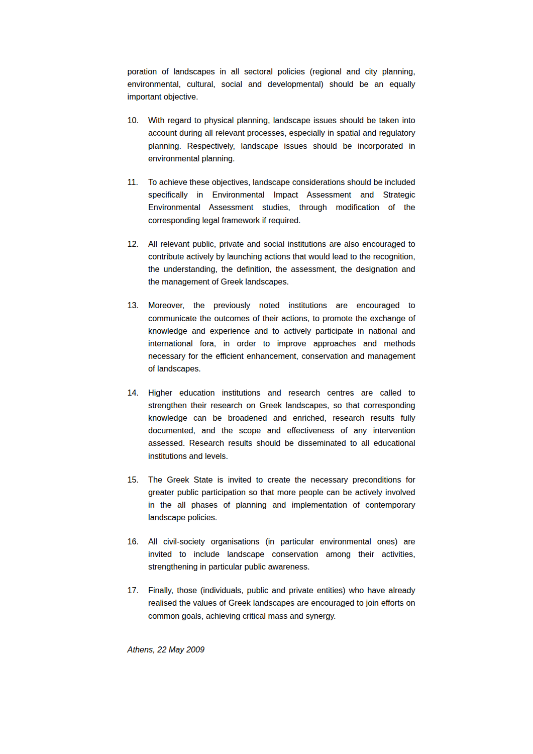poration of landscapes in all sectoral policies (regional and city planning, environ­mental, cultural, social and developmental) should be an equally important objective.
10. With regard to physical planning, landscape issues should be taken into account during all relevant processes, especially in spatial and regulatory planning. Respectively, land­scape issues should be incorporated in environmental planning.
11. To achieve these objectives, landscape considerations should be included specifically in Environmental Impact Assessment and Strategic Environmental Assessment studies, through modification of the corresponding legal framework if required.
12. All relevant public, private and social institutions are also encouraged to contribute actively by launching actions that would lead to the recognition, the understanding, the definition, the assessment, the designation and the management of Greek landscapes.
13. Moreover, the previously noted institutions are encouraged to communicate the outcomes of their actions, to promote the exchange of knowledge and experience and to actively participate in national and international fora, in order to improve approaches and methods necessary for the efficient enhancement, conservation and management of landscapes.
14. Higher education institutions and research centres are called to strengthen their research on Greek landscapes, so that corresponding knowledge can be broadened and enriched, research results fully documented, and the scope and effectiveness of any intervention assessed. Research results should be disseminated to all educational institutions and levels.
15. The Greek State is invited to create the necessary preconditions for greater public participation so that more people can be actively involved in the all phases of planning and implementation of contemporary landscape policies.
16. All civil-society organisations (in particular environmental ones) are invited to include landscape conservation among their activities, strengthening in particular public awareness.
17. Finally, those (individuals, public and private entities) who have already realised the values of Greek landscapes are encouraged to join efforts on common goals, achieving critical mass and synergy.
Athens, 22 May 2009